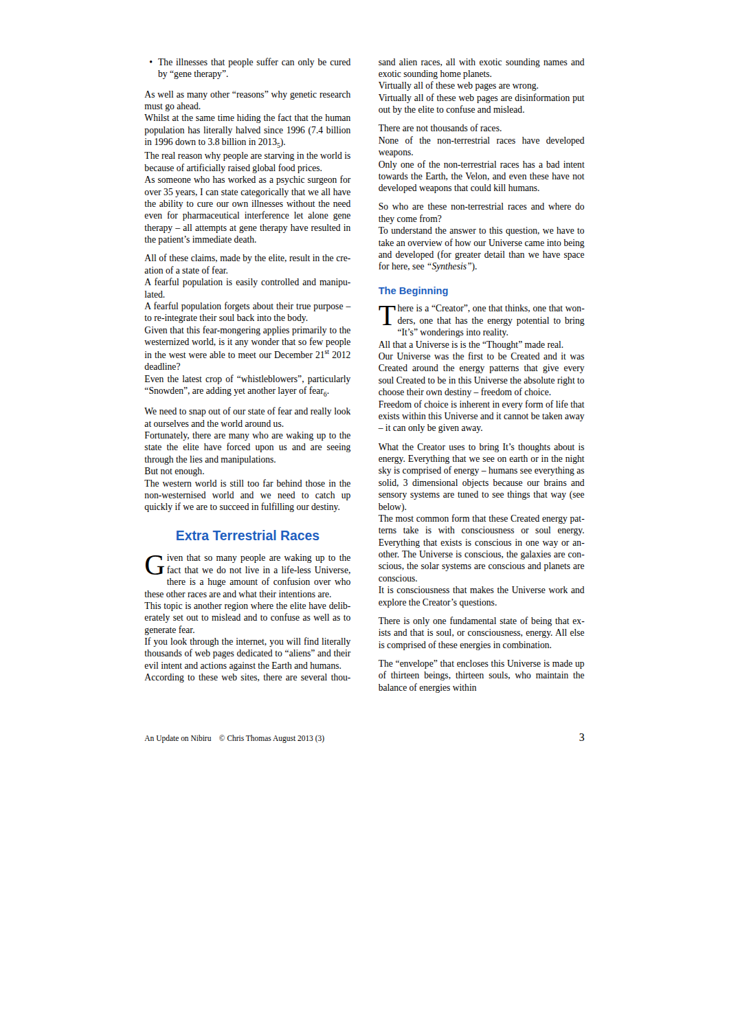The illnesses that people suffer can only be cured by “gene therapy”.
As well as many other “reasons” why genetic research must go ahead.
Whilst at the same time hiding the fact that the human population has literally halved since 1996 (7.4 billion in 1996 down to 3.8 billion in 20135).
The real reason why people are starving in the world is because of artificially raised global food prices.
As someone who has worked as a psychic surgeon for over 35 years, I can state categorically that we all have the ability to cure our own illnesses without the need even for pharmaceutical interference let alone gene therapy – all attempts at gene therapy have resulted in the patient’s immediate death.
All of these claims, made by the elite, result in the creation of a state of fear.
A fearful population is easily controlled and manipulated.
A fearful population forgets about their true purpose – to re-integrate their soul back into the body.
Given that this fear-mongering applies primarily to the westernized world, is it any wonder that so few people in the west were able to meet our December 21st 2012 deadline?
Even the latest crop of “whistleblowers”, particularly “Snowden”, are adding yet another layer of fear6.
We need to snap out of our state of fear and really look at ourselves and the world around us.
Fortunately, there are many who are waking up to the state the elite have forced upon us and are seeing through the lies and manipulations.
But not enough.
The western world is still too far behind those in the non-westernised world and we need to catch up quickly if we are to succeed in fulfilling our destiny.
Extra Terrestrial Races
Given that so many people are waking up to the fact that we do not live in a life-less Universe, there is a huge amount of confusion over who these other races are and what their intentions are.
This topic is another region where the elite have deliberately set out to mislead and to confuse as well as to generate fear.
If you look through the internet, you will find literally thousands of web pages dedicated to “aliens” and their evil intent and actions against the Earth and humans.
According to these web sites, there are several thousand alien races, all with exotic sounding names and exotic sounding home planets.
Virtually all of these web pages are wrong.
Virtually all of these web pages are disinformation put out by the elite to confuse and mislead.
There are not thousands of races.
None of the non-terrestrial races have developed weapons.
Only one of the non-terrestrial races has a bad intent towards the Earth, the Velon, and even these have not developed weapons that could kill humans.
So who are these non-terrestrial races and where do they come from?
To understand the answer to this question, we have to take an overview of how our Universe came into being and developed (for greater detail than we have space for here, see “Synthesis”).
The Beginning
There is a “Creator”, one that thinks, one that wonders, one that has the energy potential to bring “It’s” wonderings into reality.
All that a Universe is is the “Thought” made real.
Our Universe was the first to be Created and it was Created around the energy patterns that give every soul Created to be in this Universe the absolute right to choose their own destiny – freedom of choice.
Freedom of choice is inherent in every form of life that exists within this Universe and it cannot be taken away – it can only be given away.
What the Creator uses to bring It’s thoughts about is energy. Everything that we see on earth or in the night sky is comprised of energy – humans see everything as solid, 3 dimensional objects because our brains and sensory systems are tuned to see things that way (see below).
The most common form that these Created energy patterns take is with consciousness or soul energy. Everything that exists is conscious in one way or another. The Universe is conscious, the galaxies are conscious, the solar systems are conscious and planets are conscious.
It is consciousness that makes the Universe work and explore the Creator’s questions.
There is only one fundamental state of being that exists and that is soul, or consciousness, energy. All else is comprised of these energies in combination.
The “envelope” that encloses this Universe is made up of thirteen beings, thirteen souls, who maintain the balance of energies within
An Update on Nibiru © Chris Thomas August 2013 (3) 3